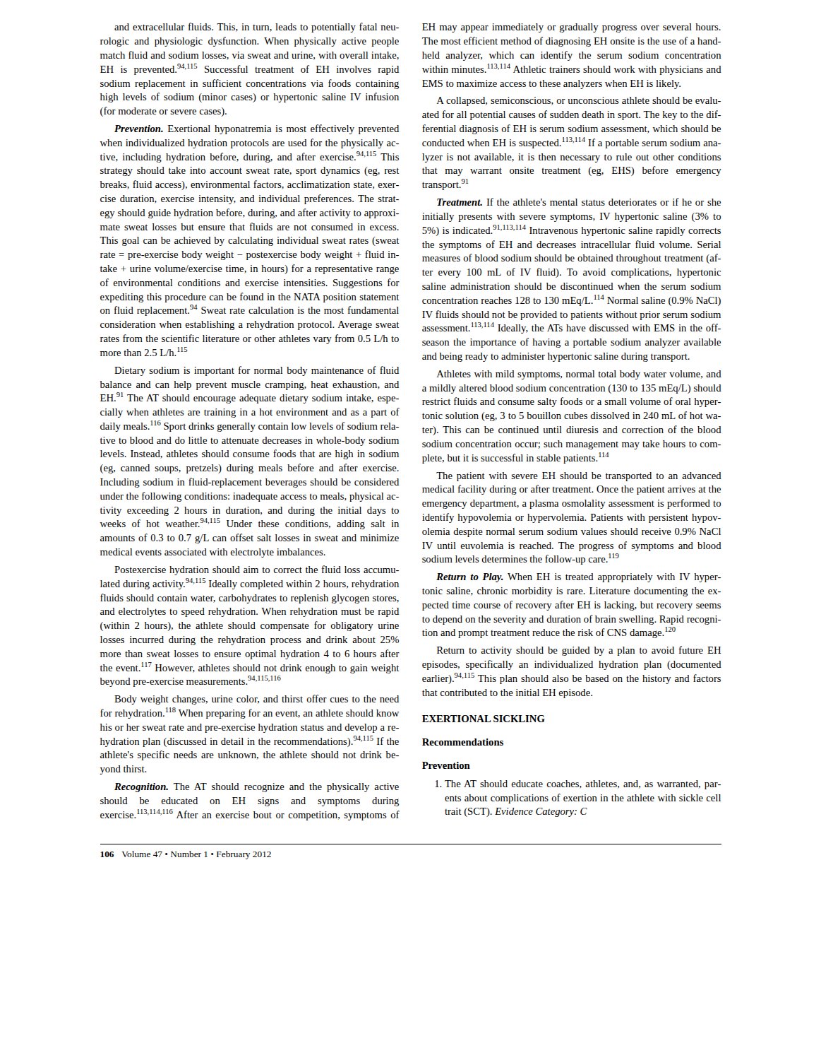and extracellular fluids. This, in turn, leads to potentially fatal neurologic and physiologic dysfunction. When physically active people match fluid and sodium losses, via sweat and urine, with overall intake, EH is prevented.94,115 Successful treatment of EH involves rapid sodium replacement in sufficient concentrations via foods containing high levels of sodium (minor cases) or hypertonic saline IV infusion (for moderate or severe cases).
Prevention. Exertional hyponatremia is most effectively prevented when individualized hydration protocols are used for the physically active, including hydration before, during, and after exercise.94,115 This strategy should take into account sweat rate, sport dynamics (eg, rest breaks, fluid access), environmental factors, acclimatization state, exercise duration, exercise intensity, and individual preferences. The strategy should guide hydration before, during, and after activity to approximate sweat losses but ensure that fluids are not consumed in excess. This goal can be achieved by calculating individual sweat rates (sweat rate = pre-exercise body weight − postexercise body weight + fluid intake + urine volume/exercise time, in hours) for a representative range of environmental conditions and exercise intensities. Suggestions for expediting this procedure can be found in the NATA position statement on fluid replacement.94 Sweat rate calculation is the most fundamental consideration when establishing a rehydration protocol. Average sweat rates from the scientific literature or other athletes vary from 0.5 L/h to more than 2.5 L/h.115
Dietary sodium is important for normal body maintenance of fluid balance and can help prevent muscle cramping, heat exhaustion, and EH.91 The AT should encourage adequate dietary sodium intake, especially when athletes are training in a hot environment and as a part of daily meals.116 Sport drinks generally contain low levels of sodium relative to blood and do little to attenuate decreases in whole-body sodium levels. Instead, athletes should consume foods that are high in sodium (eg, canned soups, pretzels) during meals before and after exercise. Including sodium in fluid-replacement beverages should be considered under the following conditions: inadequate access to meals, physical activity exceeding 2 hours in duration, and during the initial days to weeks of hot weather.94,115 Under these conditions, adding salt in amounts of 0.3 to 0.7 g/L can offset salt losses in sweat and minimize medical events associated with electrolyte imbalances.
Postexercise hydration should aim to correct the fluid loss accumulated during activity.94,115 Ideally completed within 2 hours, rehydration fluids should contain water, carbohydrates to replenish glycogen stores, and electrolytes to speed rehydration. When rehydration must be rapid (within 2 hours), the athlete should compensate for obligatory urine losses incurred during the rehydration process and drink about 25% more than sweat losses to ensure optimal hydration 4 to 6 hours after the event.117 However, athletes should not drink enough to gain weight beyond pre-exercise measurements.94,115,116
Body weight changes, urine color, and thirst offer cues to the need for rehydration.118 When preparing for an event, an athlete should know his or her sweat rate and pre-exercise hydration status and develop a rehydration plan (discussed in detail in the recommendations).94,115 If the athlete's specific needs are unknown, the athlete should not drink beyond thirst.
Recognition. The AT should recognize and the physically active should be educated on EH signs and symptoms during exercise.113,114,116 After an exercise bout or competition, symptoms of EH may appear immediately or gradually progress over several hours. The most efficient method of diagnosing EH onsite is the use of a handheld analyzer, which can identify the serum sodium concentration within minutes.113,114 Athletic trainers should work with physicians and EMS to maximize access to these analyzers when EH is likely.
A collapsed, semiconscious, or unconscious athlete should be evaluated for all potential causes of sudden death in sport. The key to the differential diagnosis of EH is serum sodium assessment, which should be conducted when EH is suspected.113,114 If a portable serum sodium analyzer is not available, it is then necessary to rule out other conditions that may warrant onsite treatment (eg, EHS) before emergency transport.91
Treatment. If the athlete's mental status deteriorates or if he or she initially presents with severe symptoms, IV hypertonic saline (3% to 5%) is indicated.91,113,114 Intravenous hypertonic saline rapidly corrects the symptoms of EH and decreases intracellular fluid volume. Serial measures of blood sodium should be obtained throughout treatment (after every 100 mL of IV fluid). To avoid complications, hypertonic saline administration should be discontinued when the serum sodium concentration reaches 128 to 130 mEq/L.114 Normal saline (0.9% NaCl) IV fluids should not be provided to patients without prior serum sodium assessment.113,114 Ideally, the ATs have discussed with EMS in the off-season the importance of having a portable sodium analyzer available and being ready to administer hypertonic saline during transport.
Athletes with mild symptoms, normal total body water volume, and a mildly altered blood sodium concentration (130 to 135 mEq/L) should restrict fluids and consume salty foods or a small volume of oral hypertonic solution (eg, 3 to 5 bouillon cubes dissolved in 240 mL of hot water). This can be continued until diuresis and correction of the blood sodium concentration occur; such management may take hours to complete, but it is successful in stable patients.114
The patient with severe EH should be transported to an advanced medical facility during or after treatment. Once the patient arrives at the emergency department, a plasma osmolality assessment is performed to identify hypovolemia or hypervolemia. Patients with persistent hypovolemia despite normal serum sodium values should receive 0.9% NaCl IV until euvolemia is reached. The progress of symptoms and blood sodium levels determines the follow-up care.119
Return to Play. When EH is treated appropriately with IV hypertonic saline, chronic morbidity is rare. Literature documenting the expected time course of recovery after EH is lacking, but recovery seems to depend on the severity and duration of brain swelling. Rapid recognition and prompt treatment reduce the risk of CNS damage.120
Return to activity should be guided by a plan to avoid future EH episodes, specifically an individualized hydration plan (documented earlier).94,115 This plan should also be based on the history and factors that contributed to the initial EH episode.
Exertional Sickling
Recommendations
Prevention
The AT should educate coaches, athletes, and, as warranted, parents about complications of exertion in the athlete with sickle cell trait (SCT). Evidence Category: C
106 Volume 47 • Number 1 • February 2012